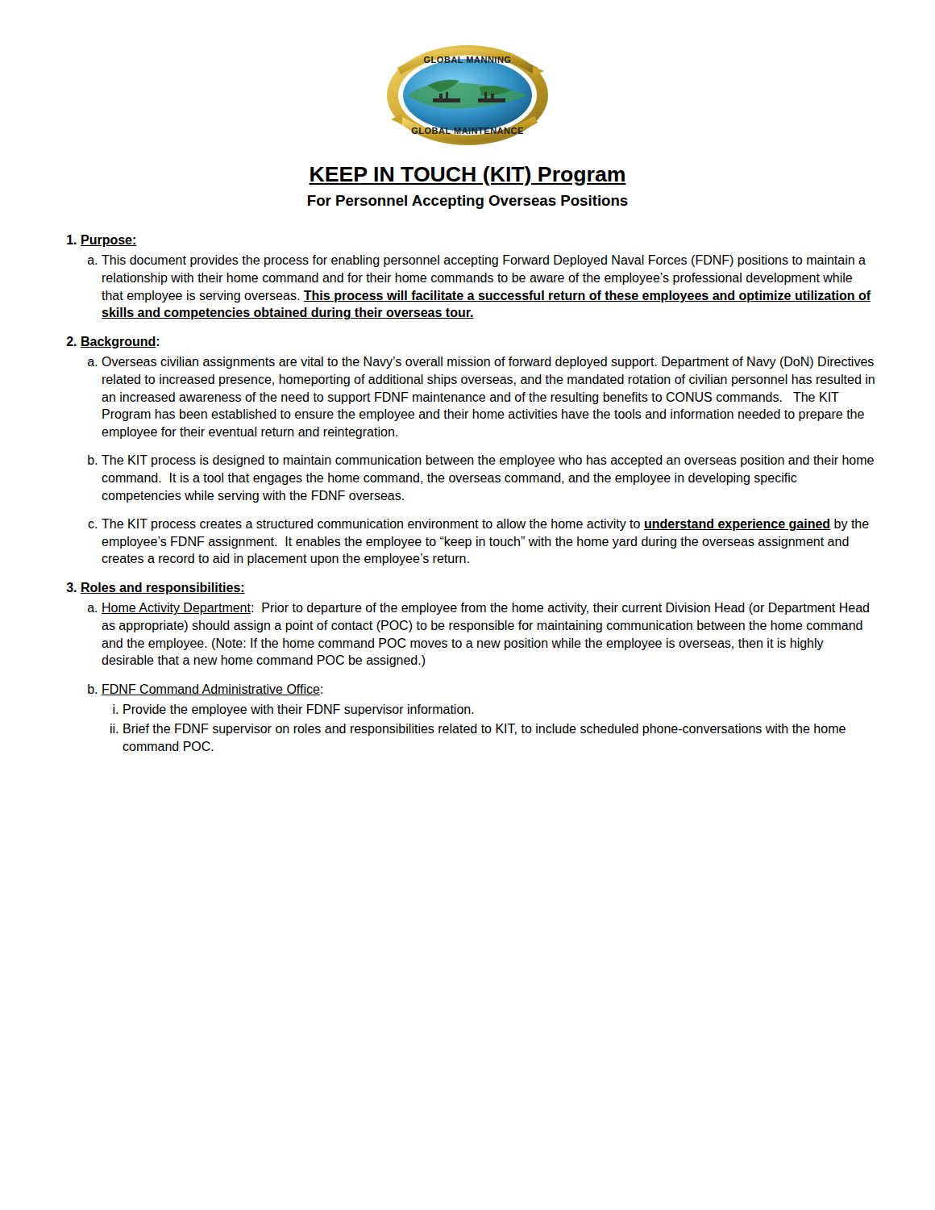GLOBAL MANNING GLOBAL MAINTENANCE
KEEP IN TOUCH (KIT) Program
For Personnel Accepting Overseas Positions
Purpose:
This document provides the process for enabling personnel accepting Forward Deployed Naval Forces (FDNF) positions to maintain a relationship with their home command and for their home commands to be aware of the employee’s professional development while that employee is serving overseas. This process will facilitate a successful return of these employees and optimize utilization of skills and competencies obtained during their overseas tour.
Background:
Overseas civilian assignments are vital to the Navy’s overall mission of forward deployed support. Department of Navy (DoN) Directives related to increased presence, homeporting of additional ships overseas, and the mandated rotation of civilian personnel has resulted in an increased awareness of the need to support FDNF maintenance and of the resulting benefits to CONUS commands. The KIT Program has been established to ensure the employee and their home activities have the tools and information needed to prepare the employee for their eventual return and reintegration.
The KIT process is designed to maintain communication between the employee who has accepted an overseas position and their home command. It is a tool that engages the home command, the overseas command, and the employee in developing specific competencies while serving with the FDNF overseas.
The KIT process creates a structured communication environment to allow the home activity to understand experience gained by the employee’s FDNF assignment. It enables the employee to “keep in touch” with the home yard during the overseas assignment and creates a record to aid in placement upon the employee’s return.
Roles and responsibilities:
Home Activity Department: Prior to departure of the employee from the home activity, their current Division Head (or Department Head as appropriate) should assign a point of contact (POC) to be responsible for maintaining communication between the home command and the employee. (Note: If the home command POC moves to a new position while the employee is overseas, then it is highly desirable that a new home command POC be assigned.)
FDNF Command Administrative Office:
Provide the employee with their FDNF supervisor information.
Brief the FDNF supervisor on roles and responsibilities related to KIT, to include scheduled phone-conversations with the home command POC.